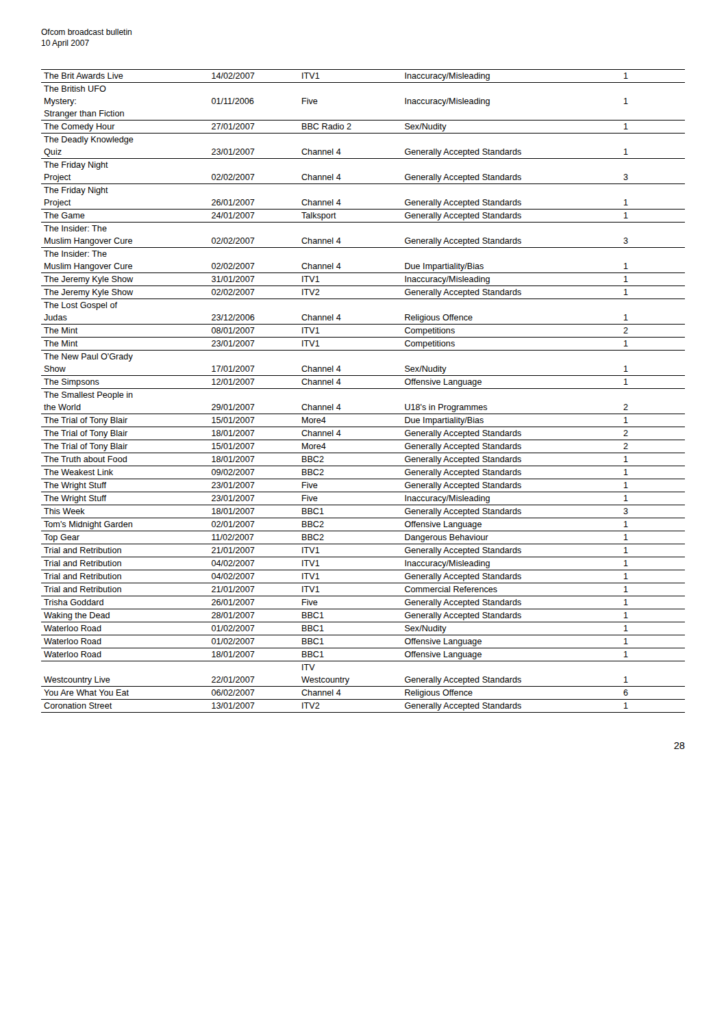Ofcom broadcast bulletin
10 April 2007
| The Brit Awards Live | 14/02/2007 | ITV1 | Inaccuracy/Misleading | 1 |
| The British UFO | | | | |
| Mystery: | 01/11/2006 | Five | Inaccuracy/Misleading | 1 |
| Stranger than Fiction | | | | |
| The Comedy Hour | 27/01/2007 | BBC Radio 2 | Sex/Nudity | 1 |
| The Deadly Knowledge | | | | |
| Quiz | 23/01/2007 | Channel 4 | Generally Accepted Standards | 1 |
| The Friday Night | | | | |
| Project | 02/02/2007 | Channel 4 | Generally Accepted Standards | 3 |
| The Friday Night | | | | |
| Project | 26/01/2007 | Channel 4 | Generally Accepted Standards | 1 |
| The Game | 24/01/2007 | Talksport | Generally Accepted Standards | 1 |
| The Insider: The | | | | |
| Muslim Hangover Cure | 02/02/2007 | Channel 4 | Generally Accepted Standards | 3 |
| The Insider: The | | | | |
| Muslim Hangover Cure | 02/02/2007 | Channel 4 | Due Impartiality/Bias | 1 |
| The Jeremy Kyle Show | 31/01/2007 | ITV1 | Inaccuracy/Misleading | 1 |
| The Jeremy Kyle Show | 02/02/2007 | ITV2 | Generally Accepted Standards | 1 |
| The Lost Gospel of | | | | |
| Judas | 23/12/2006 | Channel 4 | Religious Offence | 1 |
| The Mint | 08/01/2007 | ITV1 | Competitions | 2 |
| The Mint | 23/01/2007 | ITV1 | Competitions | 1 |
| The New Paul O'Grady | | | | |
| Show | 17/01/2007 | Channel 4 | Sex/Nudity | 1 |
| The Simpsons | 12/01/2007 | Channel 4 | Offensive Language | 1 |
| The Smallest People in | | | | |
| the World | 29/01/2007 | Channel 4 | U18's in Programmes | 2 |
| The Trial of Tony Blair | 15/01/2007 | More4 | Due Impartiality/Bias | 1 |
| The Trial of Tony Blair | 18/01/2007 | Channel 4 | Generally Accepted Standards | 2 |
| The Trial of Tony Blair | 15/01/2007 | More4 | Generally Accepted Standards | 2 |
| The Truth about Food | 18/01/2007 | BBC2 | Generally Accepted Standards | 1 |
| The Weakest Link | 09/02/2007 | BBC2 | Generally Accepted Standards | 1 |
| The Wright Stuff | 23/01/2007 | Five | Generally Accepted Standards | 1 |
| The Wright Stuff | 23/01/2007 | Five | Inaccuracy/Misleading | 1 |
| This Week | 18/01/2007 | BBC1 | Generally Accepted Standards | 3 |
| Tom's Midnight Garden | 02/01/2007 | BBC2 | Offensive Language | 1 |
| Top Gear | 11/02/2007 | BBC2 | Dangerous Behaviour | 1 |
| Trial and Retribution | 21/01/2007 | ITV1 | Generally Accepted Standards | 1 |
| Trial and Retribution | 04/02/2007 | ITV1 | Inaccuracy/Misleading | 1 |
| Trial and Retribution | 04/02/2007 | ITV1 | Generally Accepted Standards | 1 |
| Trial and Retribution | 21/01/2007 | ITV1 | Commercial References | 1 |
| Trisha Goddard | 26/01/2007 | Five | Generally Accepted Standards | 1 |
| Waking the Dead | 28/01/2007 | BBC1 | Generally Accepted Standards | 1 |
| Waterloo Road | 01/02/2007 | BBC1 | Sex/Nudity | 1 |
| Waterloo Road | 01/02/2007 | BBC1 | Offensive Language | 1 |
| Waterloo Road | 18/01/2007 | BBC1 | Offensive Language | 1 |
| | | ITV | | |
| Westcountry Live | 22/01/2007 | Westcountry | Generally Accepted Standards | 1 |
| You Are What You Eat | 06/02/2007 | Channel 4 | Religious Offence | 6 |
| Coronation Street | 13/01/2007 | ITV2 | Generally Accepted Standards | 1 |
28